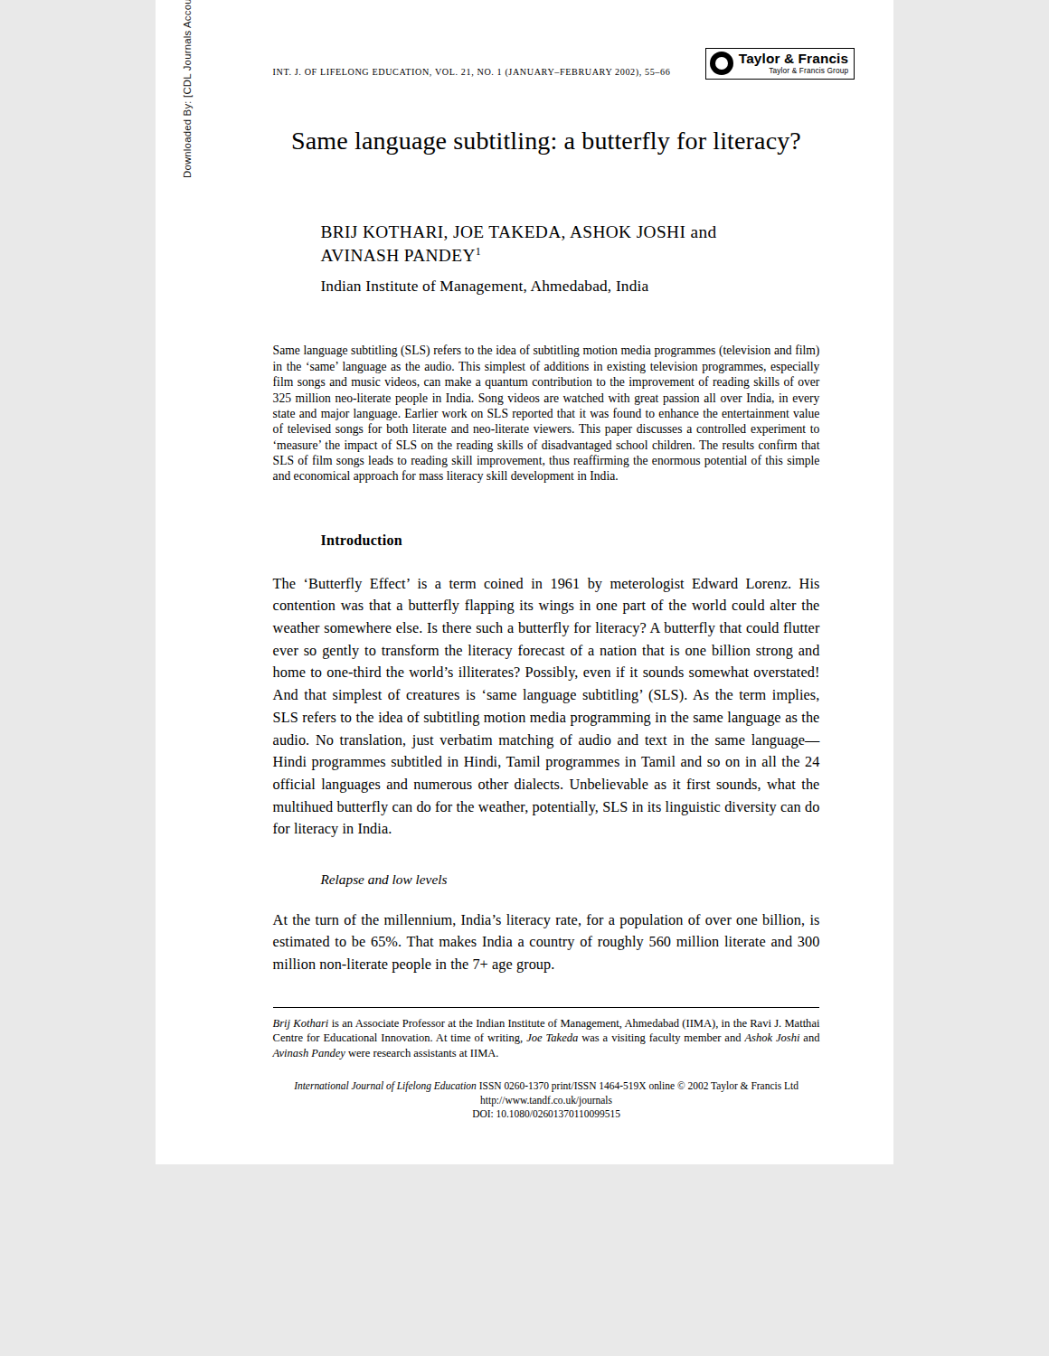Downloaded By: [CDL Journals Account] At: 23:56 2 May 2007
INT. J. OF LIFELONG EDUCATION, VOL. 21, NO. 1 (JANUARY–FEBRUARY 2002), 55–66
Taylor & Francis
Taylor & Francis Group
Same language subtitling: a butterfly for literacy?
BRIJ KOTHARI, JOE TAKEDA, ASHOK JOSHI and
AVINASH PANDEY1
Indian Institute of Management, Ahmedabad, India
Same language subtitling (SLS) refers to the idea of subtitling motion media programmes (television and film) in the ‘same’ language as the audio. This simplest of additions in existing television programmes, especially film songs and music videos, can make a quantum contribution to the improvement of reading skills of over 325 million neo-literate people in India. Song videos are watched with great passion all over India, in every state and major language. Earlier work on SLS reported that it was found to enhance the entertainment value of televised songs for both literate and neo-literate viewers. This paper discusses a controlled experiment to ‘measure’ the impact of SLS on the reading skills of disadvantaged school children. The results confirm that SLS of film songs leads to reading skill improvement, thus reaffirming the enormous potential of this simple and economical approach for mass literacy skill development in India.
Introduction
The ‘Butterfly Effect’ is a term coined in 1961 by meterologist Edward Lorenz. His contention was that a butterfly flapping its wings in one part of the world could alter the weather somewhere else. Is there such a butterfly for literacy? A butterfly that could flutter ever so gently to transform the literacy forecast of a nation that is one billion strong and home to one-third the world’s illiterates? Possibly, even if it sounds somewhat overstated! And that simplest of creatures is ‘same language subtitling’ (SLS). As the term implies, SLS refers to the idea of subtitling motion media programming in the same language as the audio. No translation, just verbatim matching of audio and text in the same language—Hindi programmes subtitled in Hindi, Tamil programmes in Tamil and so on in all the 24 official languages and numerous other dialects. Unbelievable as it first sounds, what the multihued butterfly can do for the weather, potentially, SLS in its linguistic diversity can do for literacy in India.
Relapse and low levels
At the turn of the millennium, India’s literacy rate, for a population of over one billion, is estimated to be 65%. That makes India a country of roughly 560 million literate and 300 million non-literate people in the 7+ age group.
Brij Kothari is an Associate Professor at the Indian Institute of Management, Ahmedabad (IIMA), in the Ravi J. Matthai Centre for Educational Innovation. At time of writing, Joe Takeda was a visiting faculty member and Ashok Joshi and Avinash Pandey were research assistants at IIMA.
International Journal of Lifelong Education ISSN 0260-1370 print/ISSN 1464-519X online © 2002 Taylor & Francis Ltd
http://www.tandf.co.uk/journals
DOI: 10.1080/02601370110099515